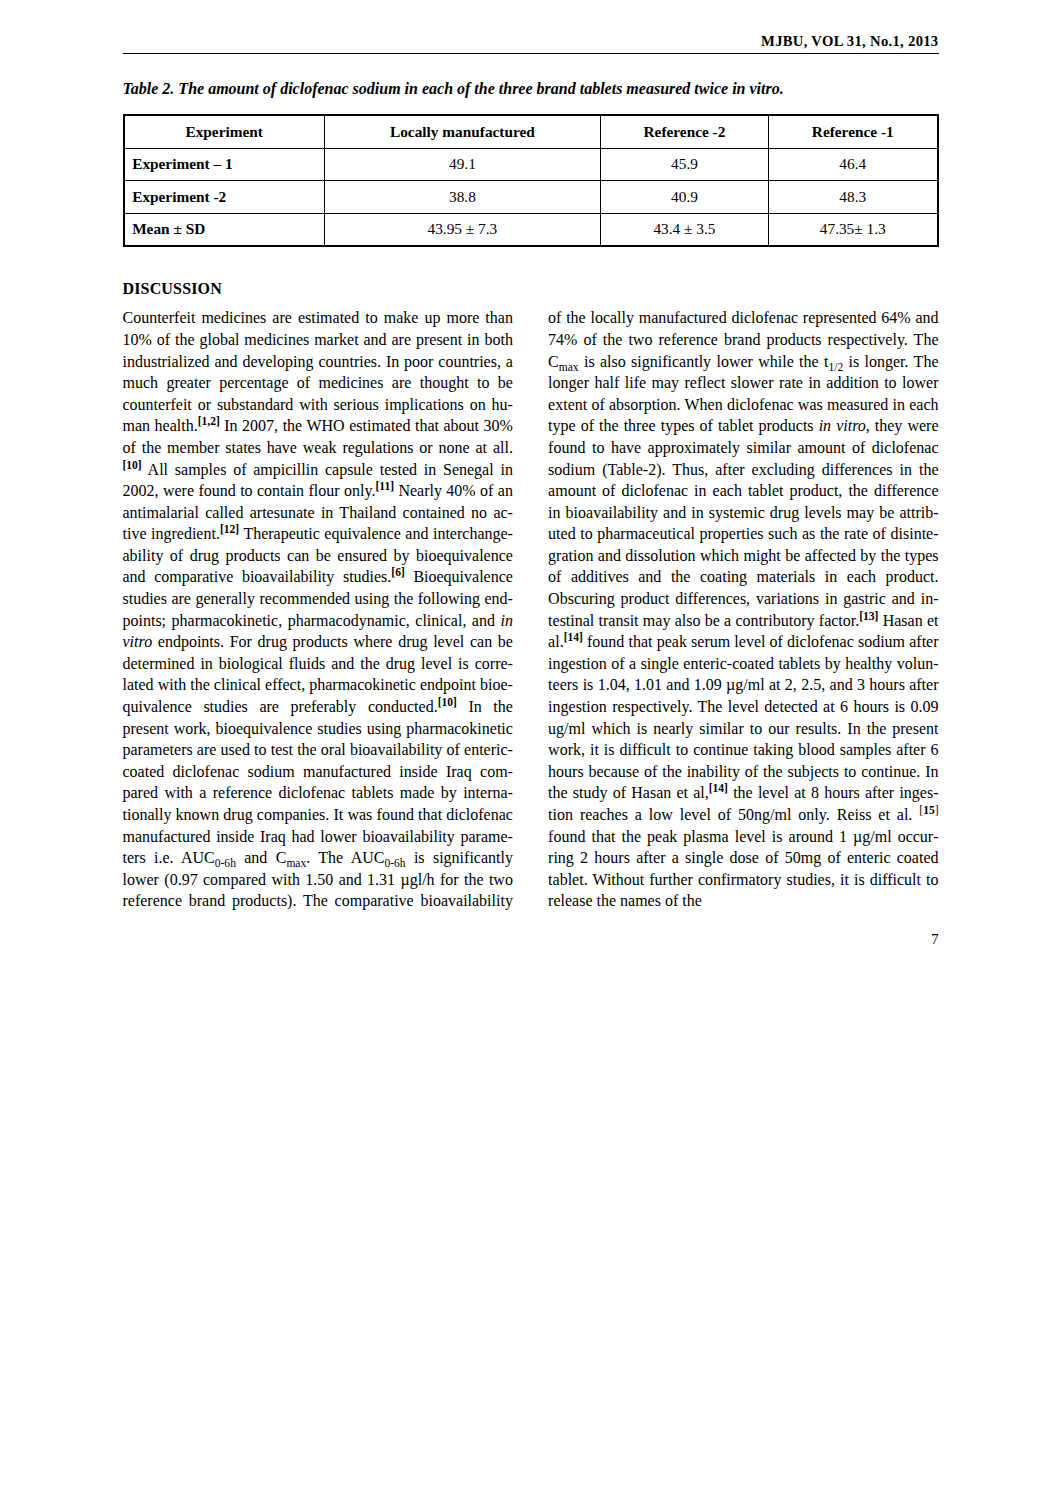MJBU, VOL 31, No.1, 2013
Table 2. The amount of diclofenac sodium in each of the three brand tablets measured twice in vitro.
| Experiment | Locally manufactured | Reference -2 | Reference -1 |
| --- | --- | --- | --- |
| Experiment – 1 | 49.1 | 45.9 | 46.4 |
| Experiment -2 | 38.8 | 40.9 | 48.3 |
| Mean ± SD | 43.95 ± 7.3 | 43.4 ± 3.5 | 47.35± 1.3 |
Discussion
Counterfeit medicines are estimated to make up more than 10% of the global medicines market and are present in both industrialized and developing countries. In poor countries, a much greater percentage of medicines are thought to be counterfeit or substandard with serious implications on human health.[1,2] In 2007, the WHO estimated that about 30% of the member states have weak regulations or none at all.[10] All samples of ampicillin capsule tested in Senegal in 2002, were found to contain flour only.[11] Nearly 40% of an antimalarial called artesunate in Thailand contained no active ingredient.[12] Therapeutic equivalence and interchangeability of drug products can be ensured by bioequivalence and comparative bioavailability studies.[6] Bioequivalence studies are generally recommended using the following endpoints; pharmacokinetic, pharmacodynamic, clinical, and in vitro endpoints. For drug products where drug level can be determined in biological fluids and the drug level is correlated with the clinical effect, pharmacokinetic endpoint bioequivalence studies are preferably conducted.[10] In the present work, bioequivalence studies using pharmacokinetic parameters are used to test the oral bioavailability of enteric-coated diclofenac sodium manufactured inside Iraq compared with a reference diclofenac tablets made by internationally known drug companies. It was found that diclofenac manufactured inside Iraq had lower bioavailability parameters i.e. AUC0-6h and Cmax. The AUC0-6h is significantly lower (0.97 compared with 1.50 and 1.31 µgl/h for the two reference brand products). The comparative bioavailability of the locally manufactured diclofenac represented 64% and 74% of the two reference brand products respectively. The Cmax is also significantly lower while the t1/2 is longer. The longer half life may reflect slower rate in addition to lower extent of absorption. When diclofenac was measured in each type of the three types of tablet products in vitro, they were found to have approximately similar amount of diclofenac sodium (Table-2). Thus, after excluding differences in the amount of diclofenac in each tablet product, the difference in bioavailability and in systemic drug levels may be attributed to pharmaceutical properties such as the rate of disintegration and dissolution which might be affected by the types of additives and the coating materials in each product. Obscuring product differences, variations in gastric and intestinal transit may also be a contributory factor.[13] Hasan et al.[14] found that peak serum level of diclofenac sodium after ingestion of a single enteric-coated tablets by healthy volunteers is 1.04, 1.01 and 1.09 µg/ml at 2, 2.5, and 3 hours after ingestion respectively. The level detected at 6 hours is 0.09 ug/ml which is nearly similar to our results. In the present work, it is difficult to continue taking blood samples after 6 hours because of the inability of the subjects to continue. In the study of Hasan et al,[14] the level at 8 hours after ingestion reaches a low level of 50ng/ml only. Reiss et al. [15] found that the peak plasma level is around 1 µg/ml occurring 2 hours after a single dose of 50mg of enteric coated tablet. Without further confirmatory studies, it is difficult to release the names of the
7